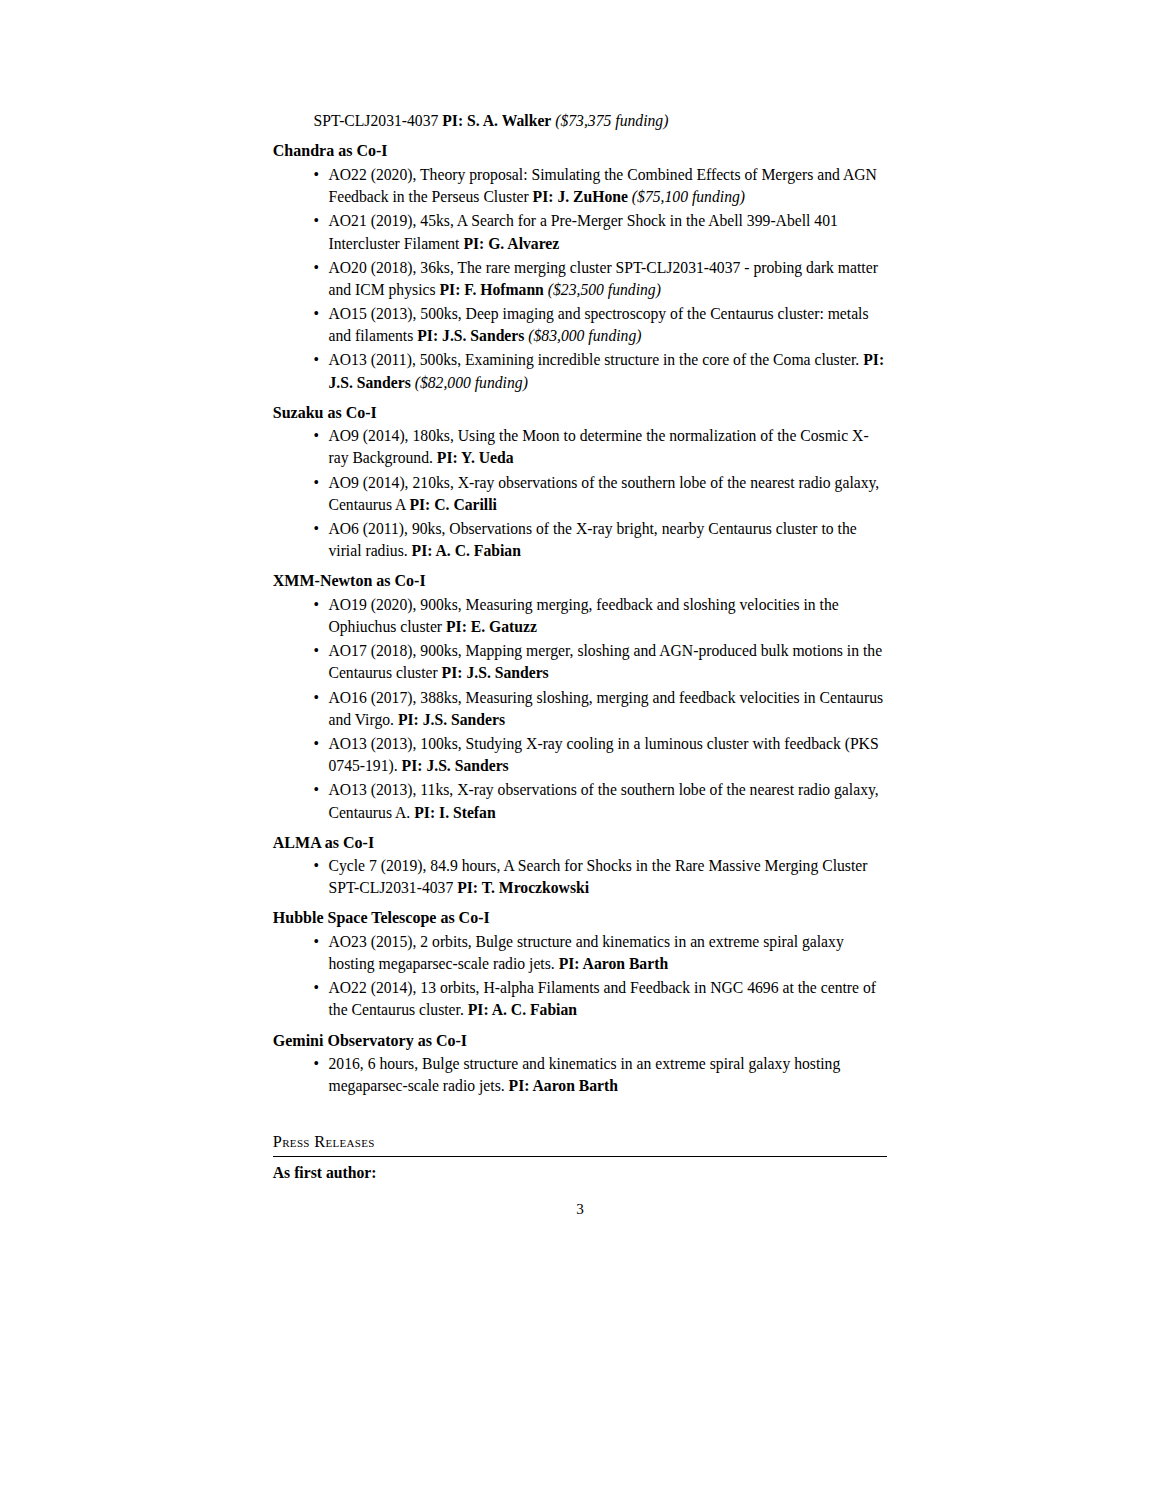SPT-CLJ2031-4037 PI: S. A. Walker ($73,375 funding)
Chandra as Co-I
AO22 (2020), Theory proposal: Simulating the Combined Effects of Mergers and AGN Feedback in the Perseus Cluster PI: J. ZuHone ($75,100 funding)
AO21 (2019), 45ks, A Search for a Pre-Merger Shock in the Abell 399-Abell 401 Intercluster Filament PI: G. Alvarez
AO20 (2018), 36ks, The rare merging cluster SPT-CLJ2031-4037 - probing dark matter and ICM physics PI: F. Hofmann ($23,500 funding)
AO15 (2013), 500ks, Deep imaging and spectroscopy of the Centaurus cluster: metals and filaments PI: J.S. Sanders ($83,000 funding)
AO13 (2011), 500ks, Examining incredible structure in the core of the Coma cluster. PI: J.S. Sanders ($82,000 funding)
Suzaku as Co-I
AO9 (2014), 180ks, Using the Moon to determine the normalization of the Cosmic X-ray Background. PI: Y. Ueda
AO9 (2014), 210ks, X-ray observations of the southern lobe of the nearest radio galaxy, Centaurus A PI: C. Carilli
AO6 (2011), 90ks, Observations of the X-ray bright, nearby Centaurus cluster to the virial radius. PI: A. C. Fabian
XMM-Newton as Co-I
AO19 (2020), 900ks, Measuring merging, feedback and sloshing velocities in the Ophiuchus cluster PI: E. Gatuzz
AO17 (2018), 900ks, Mapping merger, sloshing and AGN-produced bulk motions in the Centaurus cluster PI: J.S. Sanders
AO16 (2017), 388ks, Measuring sloshing, merging and feedback velocities in Centaurus and Virgo. PI: J.S. Sanders
AO13 (2013), 100ks, Studying X-ray cooling in a luminous cluster with feedback (PKS 0745-191). PI: J.S. Sanders
AO13 (2013), 11ks, X-ray observations of the southern lobe of the nearest radio galaxy, Centaurus A. PI: I. Stefan
ALMA as Co-I
Cycle 7 (2019), 84.9 hours, A Search for Shocks in the Rare Massive Merging Cluster SPT-CLJ2031-4037 PI: T. Mroczkowski
Hubble Space Telescope as Co-I
AO23 (2015), 2 orbits, Bulge structure and kinematics in an extreme spiral galaxy hosting megaparsec-scale radio jets. PI: Aaron Barth
AO22 (2014), 13 orbits, H-alpha Filaments and Feedback in NGC 4696 at the centre of the Centaurus cluster. PI: A. C. Fabian
Gemini Observatory as Co-I
2016, 6 hours, Bulge structure and kinematics in an extreme spiral galaxy hosting megaparsec-scale radio jets. PI: Aaron Barth
Press Releases
As first author:
3